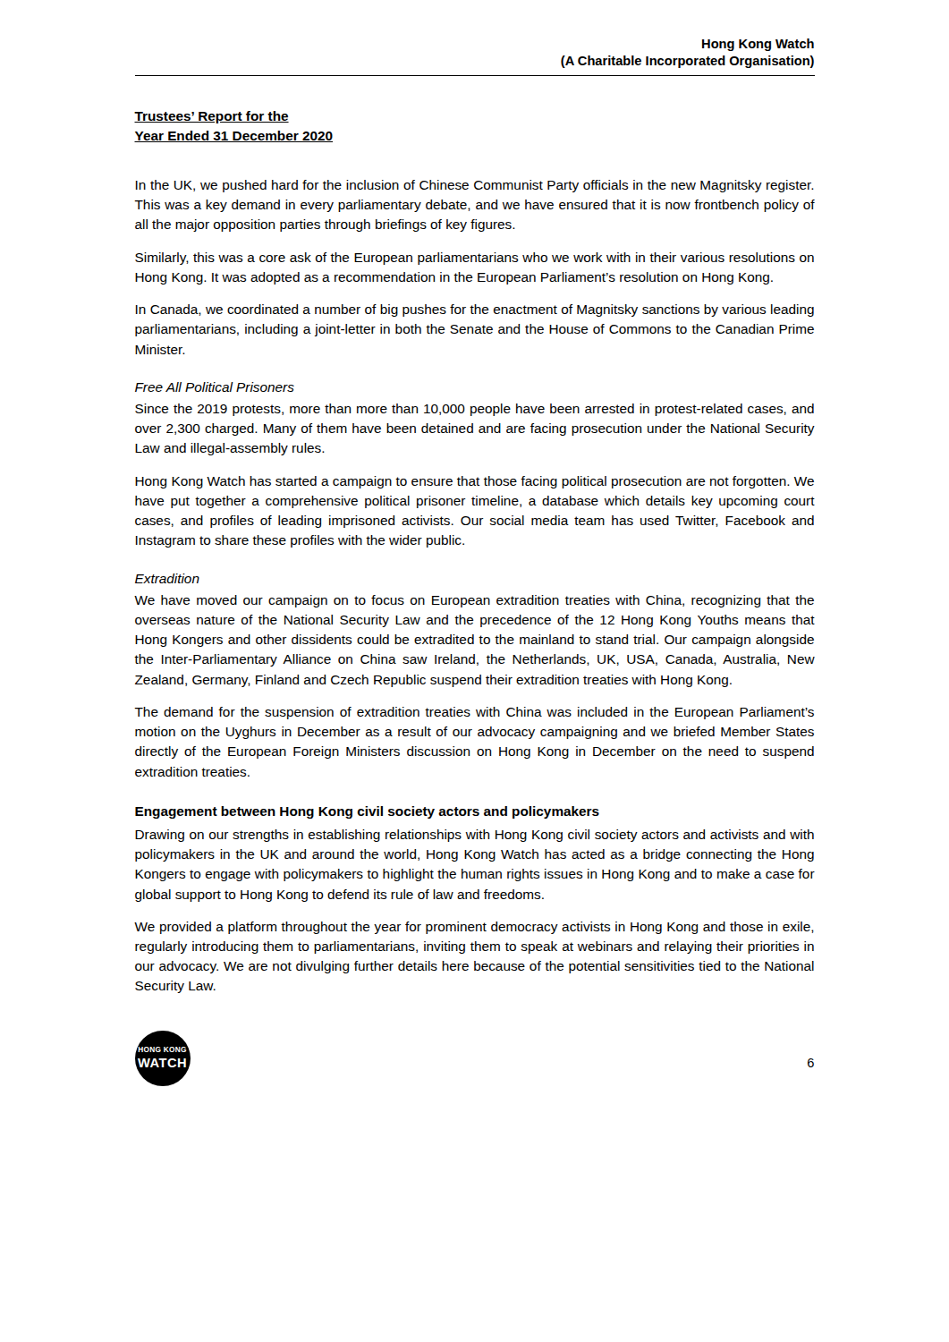Hong Kong Watch
(A Charitable Incorporated Organisation)
Trustees’ Report for the
Year Ended 31 December 2020
In the UK, we pushed hard for the inclusion of Chinese Communist Party officials in the new Magnitsky register. This was a key demand in every parliamentary debate, and we have ensured that it is now frontbench policy of all the major opposition parties through briefings of key figures.
Similarly, this was a core ask of the European parliamentarians who we work with in their various resolutions on Hong Kong. It was adopted as a recommendation in the European Parliament’s resolution on Hong Kong.
In Canada, we coordinated a number of big pushes for the enactment of Magnitsky sanctions by various leading parliamentarians, including a joint-letter in both the Senate and the House of Commons to the Canadian Prime Minister.
Free All Political Prisoners
Since the 2019 protests, more than more than 10,000 people have been arrested in protest-related cases, and over 2,300 charged. Many of them have been detained and are facing prosecution under the National Security Law and illegal-assembly rules.
Hong Kong Watch has started a campaign to ensure that those facing political prosecution are not forgotten. We have put together a comprehensive political prisoner timeline, a database which details key upcoming court cases, and profiles of leading imprisoned activists. Our social media team has used Twitter, Facebook and Instagram to share these profiles with the wider public.
Extradition
We have moved our campaign on to focus on European extradition treaties with China, recognizing that the overseas nature of the National Security Law and the precedence of the 12 Hong Kong Youths means that Hong Kongers and other dissidents could be extradited to the mainland to stand trial. Our campaign alongside the Inter-Parliamentary Alliance on China saw Ireland, the Netherlands, UK, USA, Canada, Australia, New Zealand, Germany, Finland and Czech Republic suspend their extradition treaties with Hong Kong.
The demand for the suspension of extradition treaties with China was included in the European Parliament’s motion on the Uyghurs in December as a result of our advocacy campaigning and we briefed Member States directly of the European Foreign Ministers discussion on Hong Kong in December on the need to suspend extradition treaties.
Engagement between Hong Kong civil society actors and policymakers
Drawing on our strengths in establishing relationships with Hong Kong civil society actors and activists and with policymakers in the UK and around the world, Hong Kong Watch has acted as a bridge connecting the Hong Kongers to engage with policymakers to highlight the human rights issues in Hong Kong and to make a case for global support to Hong Kong to defend its rule of law and freedoms.
We provided a platform throughout the year for prominent democracy activists in Hong Kong and those in exile, regularly introducing them to parliamentarians, inviting them to speak at webinars and relaying their priorities in our advocacy. We are not divulging further details here because of the potential sensitivities tied to the National Security Law.
HONG KONG WATCH
6